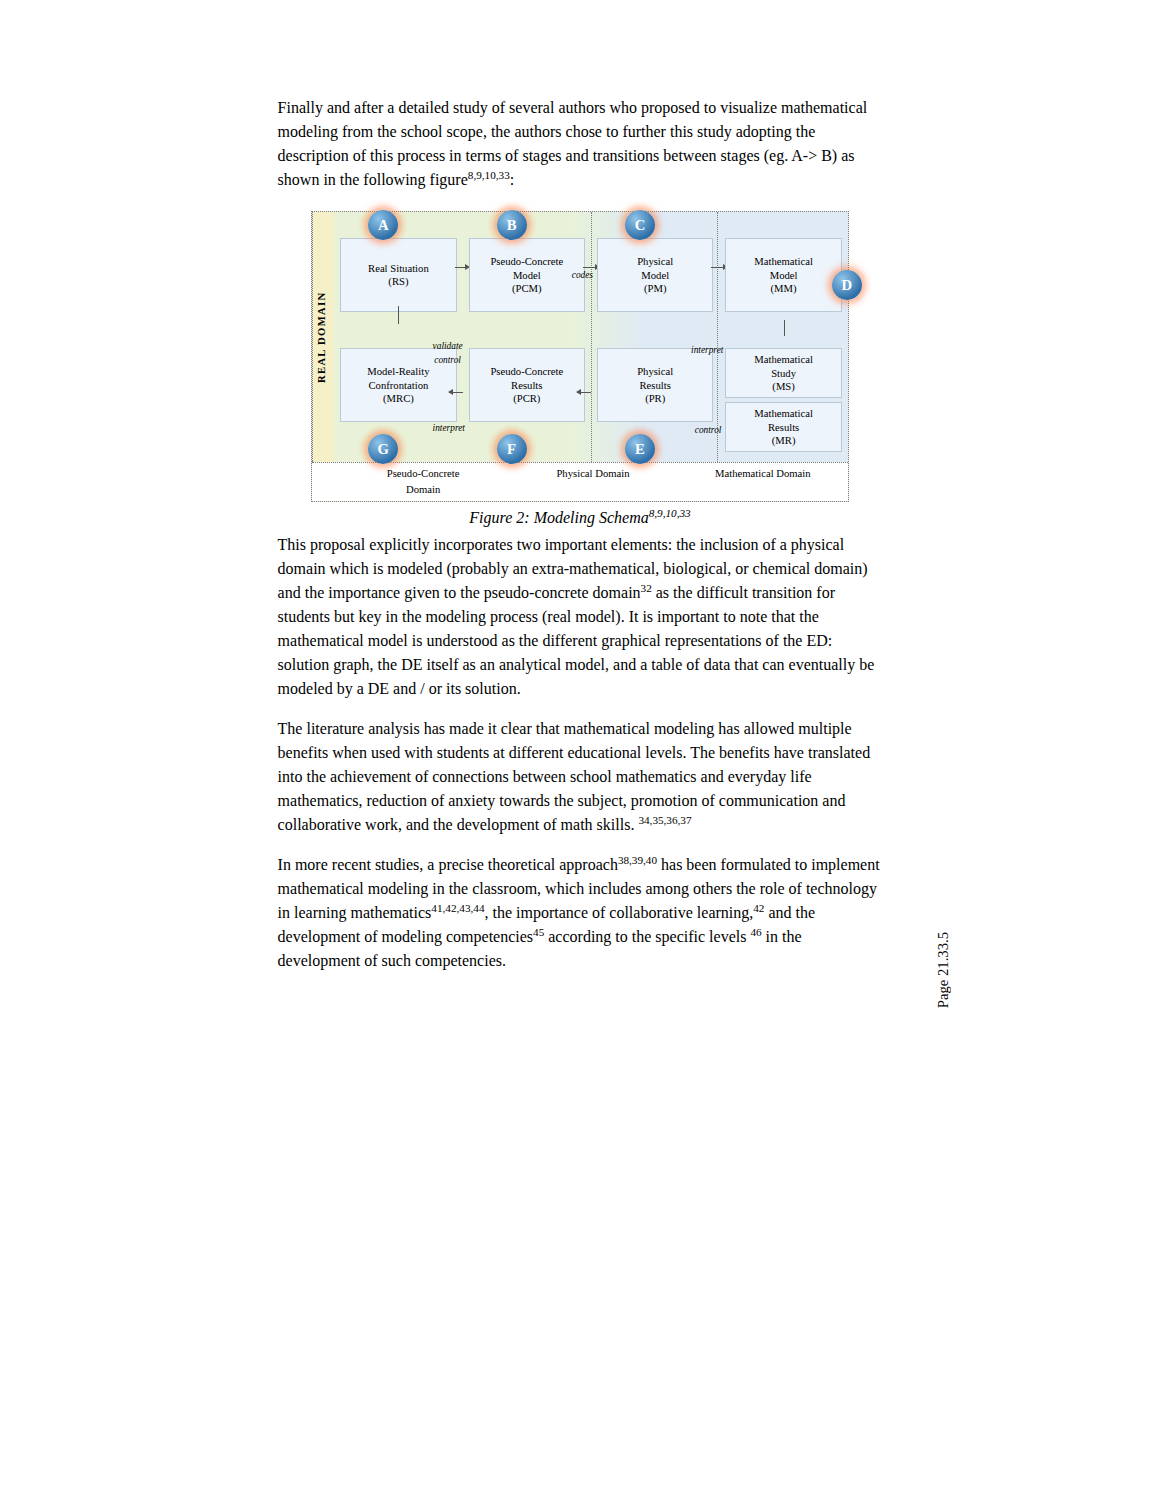Finally and after a detailed study of several authors who proposed to visualize mathematical modeling from the school scope, the authors chose to further this study adopting the description of this process in terms of stages and transitions between stages (eg. A-> B) as shown in the following figure8,9,10,33:
REAL DOMAIN
A
Real Situation
(RS)
B
Pseudo-Concrete
Model
(PCM)
codes
C
Physical
Model
(PM)
D
Mathematical
Model
(MM)
Model-Reality
Confrontation
(MRC)
G
validate
control
interpret
Pseudo-Concrete
Results
(PCR)
F
Physical
Results
(PR)
interpret
control
E
Mathematical
Study
(MS)
Mathematical
Results
(MR)
Pseudo-Concrete
Domain
Physical Domain
Mathematical Domain
Figure 2: Modeling Schema8,9,10,33
This proposal explicitly incorporates two important elements: the inclusion of a physical domain which is modeled (probably an extra-mathematical, biological, or chemical domain) and the importance given to the pseudo-concrete domain32 as the difficult transition for students but key in the modeling process (real model). It is important to note that the mathematical model is understood as the different graphical representations of the ED: solution graph, the DE itself as an analytical model, and a table of data that can eventually be modeled by a DE and / or its solution.
The literature analysis has made it clear that mathematical modeling has allowed multiple benefits when used with students at different educational levels. The benefits have translated into the achievement of connections between school mathematics and everyday life mathematics, reduction of anxiety towards the subject, promotion of communication and collaborative work, and the development of math skills. 34,35,36,37
In more recent studies, a precise theoretical approach38,39,40 has been formulated to implement mathematical modeling in the classroom, which includes among others the role of technology in learning mathematics41,42,43,44, the importance of collaborative learning,42 and the development of modeling competencies45 according to the specific levels 46 in the development of such competencies.
Page 21.33.5